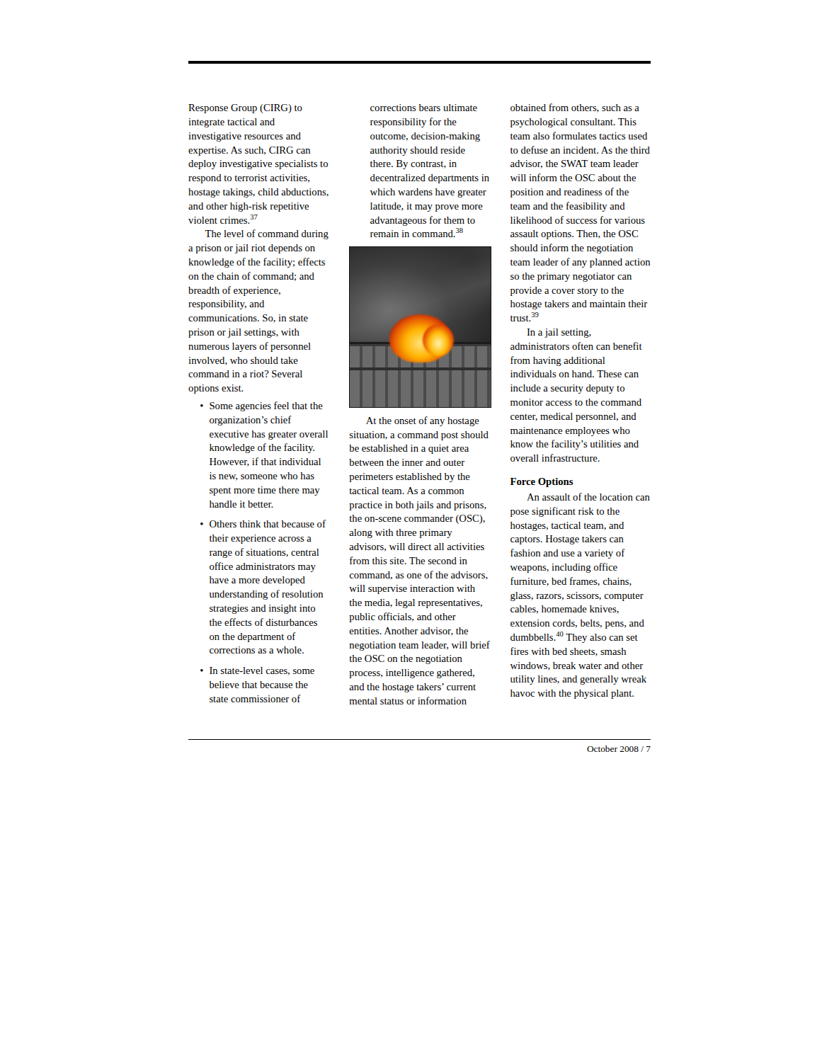Response Group (CIRG) to integrate tactical and investigative resources and expertise. As such, CIRG can deploy investigative specialists to respond to terrorist activities, hostage takings, child abductions, and other high-risk repetitive violent crimes.37
The level of command during a prison or jail riot depends on knowledge of the facility; effects on the chain of command; and breadth of experience, responsibility, and communications. So, in state prison or jail settings, with numerous layers of personnel involved, who should take command in a riot? Several options exist.
Some agencies feel that the organization’s chief executive has greater overall knowledge of the facility. However, if that individual is new, someone who has spent more time there may handle it better.
Others think that because of their experience across a range of situations, central office administrators may have a more developed understanding of resolution strategies and insight into the effects of disturbances on the department of corrections as a whole.
In state-level cases, some believe that because the state commissioner of corrections bears ultimate responsibility for the outcome, decision-making authority should reside there. By contrast, in decentralized departments in which wardens have greater latitude, it may prove more advantageous for them to remain in command.38
At the onset of any hostage situation, a command post should be established in a quiet area between the inner and outer perimeters established by the tactical team. As a common practice in both jails and prisons, the on-scene commander (OSC), along with three primary advisors, will direct all activities from this site. The second in command, as one of the advisors, will supervise interaction with the media, legal representatives, public officials, and other entities. Another advisor, the negotiation team leader, will brief the OSC on the negotiation process, intelligence gathered, and the hostage takers’ current mental status or information obtained from others, such as a psychological consultant. This team also formulates tactics used to defuse an incident. As the third advisor, the SWAT team leader will inform the OSC about the position and readiness of the team and the feasibility and likelihood of success for various assault options. Then, the OSC should inform the negotiation team leader of any planned action so the primary negotiator can provide a cover story to the hostage takers and maintain their trust.39
In a jail setting, administrators often can benefit from having additional individuals on hand. These can include a security deputy to monitor access to the command center, medical personnel, and maintenance employees who know the facility’s utilities and overall infrastructure.
Force Options
An assault of the location can pose significant risk to the hostages, tactical team, and captors. Hostage takers can fashion and use a variety of weapons, including office furniture, bed frames, chains, glass, razors, scissors, computer cables, homemade knives, extension cords, belts, pens, and dumbbells.40 They also can set fires with bed sheets, smash windows, break water and other utility lines, and generally wreak havoc with the physical plant.
October 2008 / 7